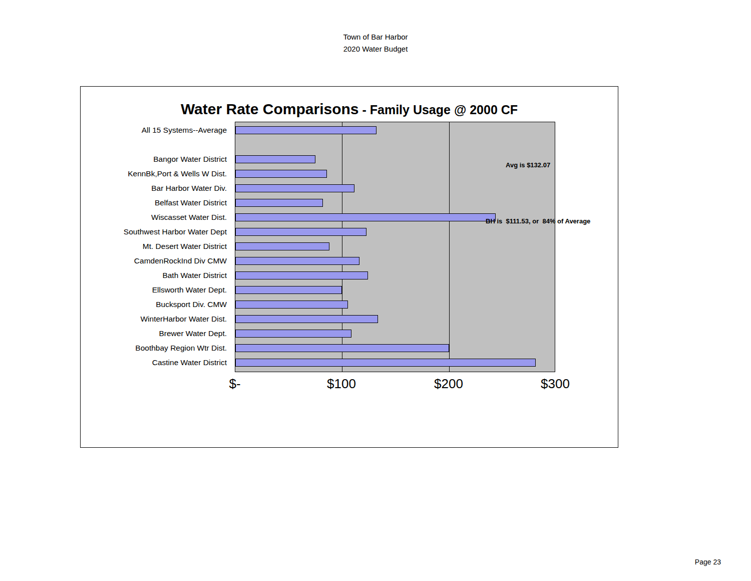Town of Bar Harbor
2020 Water Budget
Water Rate Comparisons - Family Usage @ 2000 CF
All 15 Systems--Average
Bangor Water District
KennBk,Port & Wells W Dist.
Bar Harbor Water Div.
Belfast Water District
Wiscasset Water Dist.
Southwest Harbor Water Dept
Mt. Desert Water District
CamdenRockInd Div CMW
Bath Water District
Ellsworth Water Dept.
Bucksport Div. CMW
WinterHarbor Water Dist.
Brewer Water Dept.
Boothbay Region Wtr Dist.
Castine Water District
Avg is $132.07
BH is $111.53, or 84% of Average
$- $100 $200 $300
Page 23